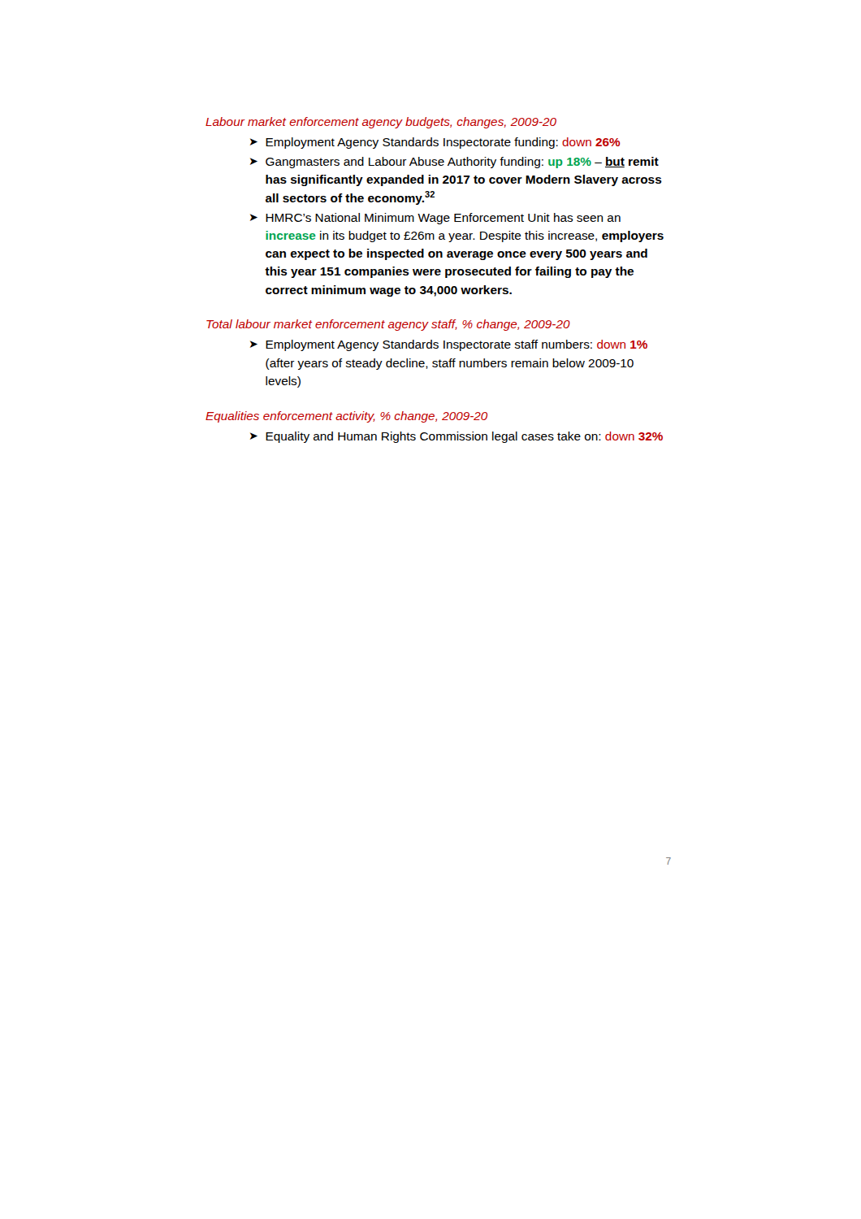Labour market enforcement agency budgets, changes, 2009-20
Employment Agency Standards Inspectorate funding: down 26%
Gangmasters and Labour Abuse Authority funding: up 18% – but remit has significantly expanded in 2017 to cover Modern Slavery across all sectors of the economy.32
HMRC’s National Minimum Wage Enforcement Unit has seen an increase in its budget to £26m a year. Despite this increase, employers can expect to be inspected on average once every 500 years and this year 151 companies were prosecuted for failing to pay the correct minimum wage to 34,000 workers.
Total labour market enforcement agency staff, % change, 2009-20
Employment Agency Standards Inspectorate staff numbers: down 1% (after years of steady decline, staff numbers remain below 2009-10 levels)
Equalities enforcement activity, % change, 2009-20
Equality and Human Rights Commission legal cases take on: down 32%
7